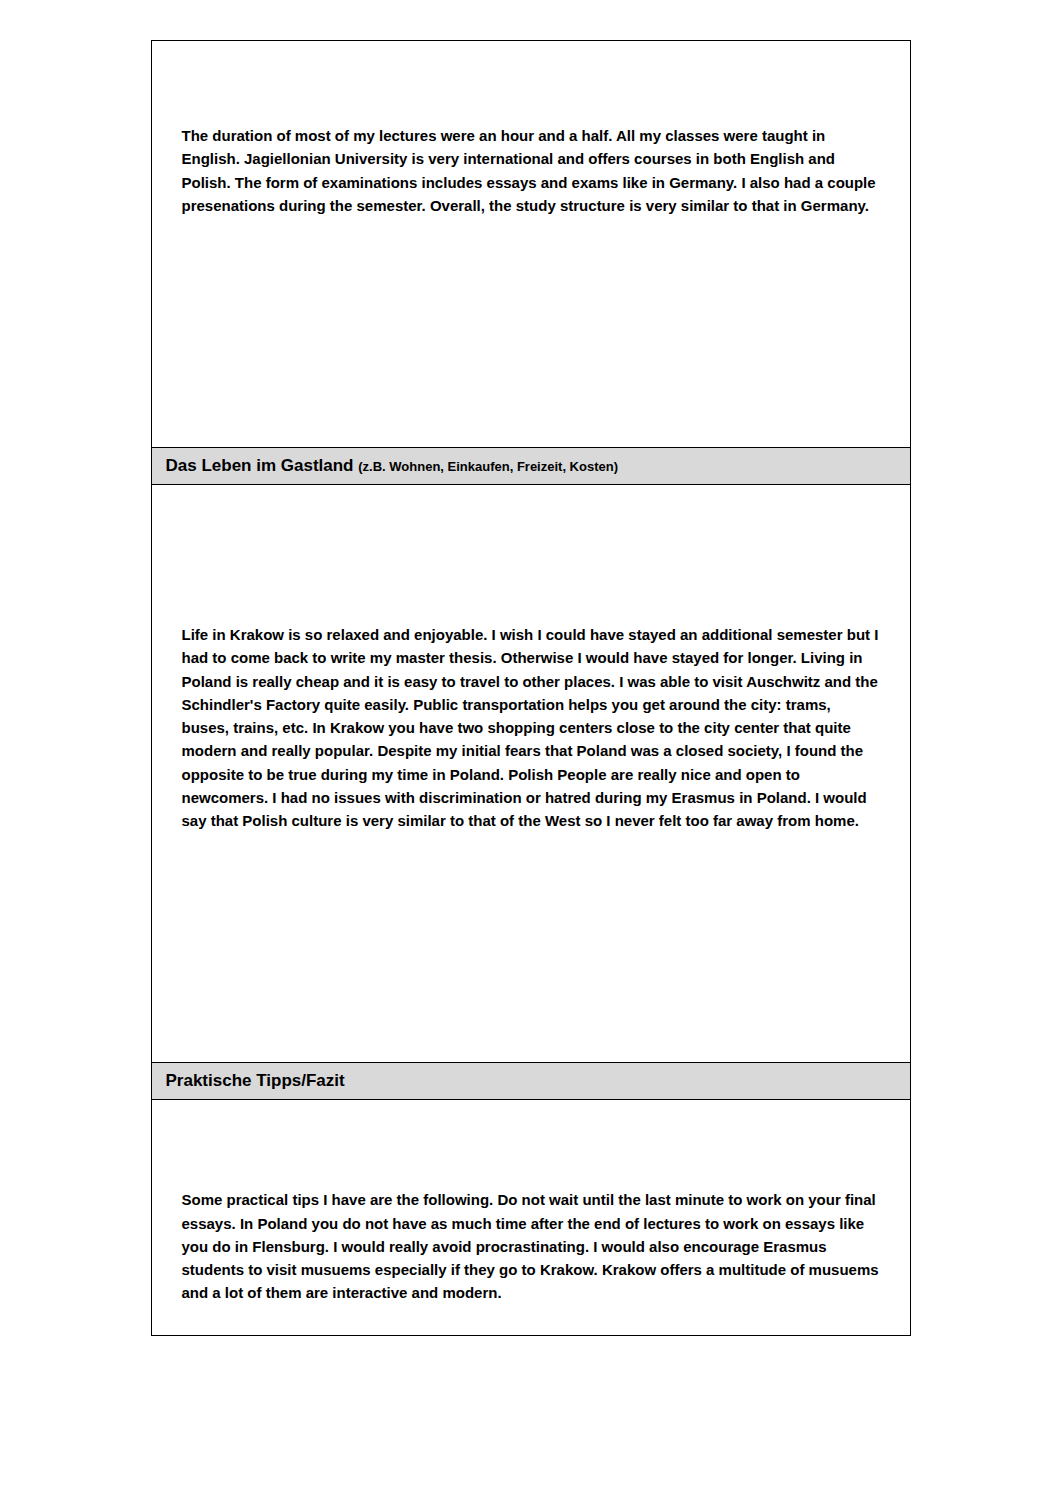The duration of most of my lectures were an hour and a half. All my classes were taught in English. Jagiellonian University is very international and offers courses in both English and Polish. The form of examinations includes essays and exams like in Germany. I also had a couple presenations during the semester. Overall, the study structure is very similar to that in Germany.
Das Leben im Gastland (z.B. Wohnen, Einkaufen, Freizeit, Kosten)
Life in Krakow is so relaxed and enjoyable. I wish I could have stayed an additional semester but I had to come back to write my master thesis. Otherwise I would have stayed for longer. Living in Poland is really cheap and it is easy to travel to other places. I was able to visit Auschwitz and the Schindler's Factory quite easily. Public transportation helps you get around the city: trams, buses, trains, etc. In Krakow you have two shopping centers close to the city center that quite modern and really popular. Despite my initial fears that Poland was a closed society, I found the opposite to be true during my time in Poland. Polish People are really nice and open to newcomers. I had no issues with discrimination or hatred during my Erasmus in Poland. I would say that Polish culture is very similar to that of the West so I never felt too far away from home.
Praktische Tipps/Fazit
Some practical tips I have are the following. Do not wait until the last minute to work on your final essays. In Poland you do not have as much time after the end of lectures to work on essays like you do in Flensburg. I would really avoid procrastinating. I would also encourage Erasmus students to visit musuems especially if they go to Krakow. Krakow offers a multitude of musuems and a lot of them are interactive and modern.